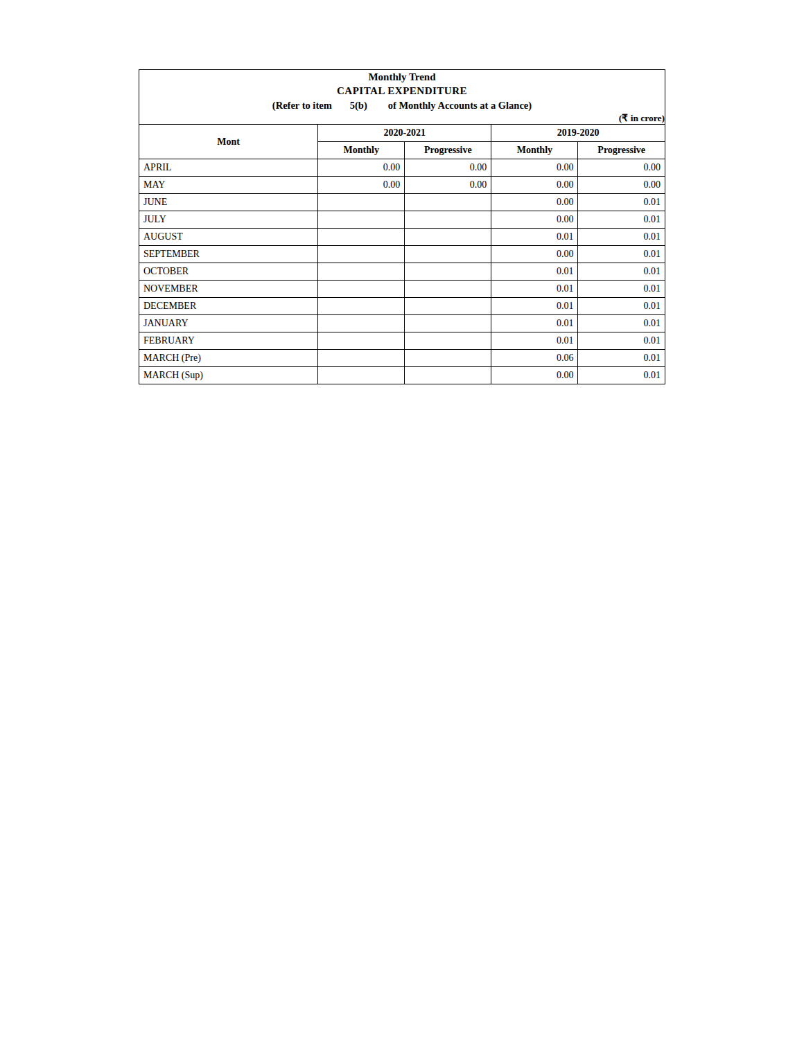| Monthly Trend CAPITAL EXPENDITURE (Refer to item 5(b) of Monthly Accounts at a Glance) |
| ( ₹ in crore) |
| / Mont / 2020-2021 / 2019-2020 / / --- / --- / --- / / Monthly / Progressive / Monthly / Progressive / / APRIL / 0.00 / 0.00 / 0.00 / 0.00 / / MAY / 0.00 / 0.00 / 0.00 / 0.00 / / JUNE / / / 0.00 / 0.01 / / JULY / / / 0.00 / 0.01 / / AUGUST / / / 0.01 / 0.01 / / SEPTEMBER / / / 0.00 / 0.01 / / OCTOBER / / / 0.01 / 0.01 / / NOVEMBER / / / 0.01 / 0.01 / / DECEMBER / / / 0.01 / 0.01 / / JANUARY / / / 0.01 / 0.01 / / FEBRUARY / / / 0.01 / 0.01 / / MARCH (Pre) / / / 0.06 / 0.01 / / MARCH (Sup) / / / 0.00 / 0.01 / |